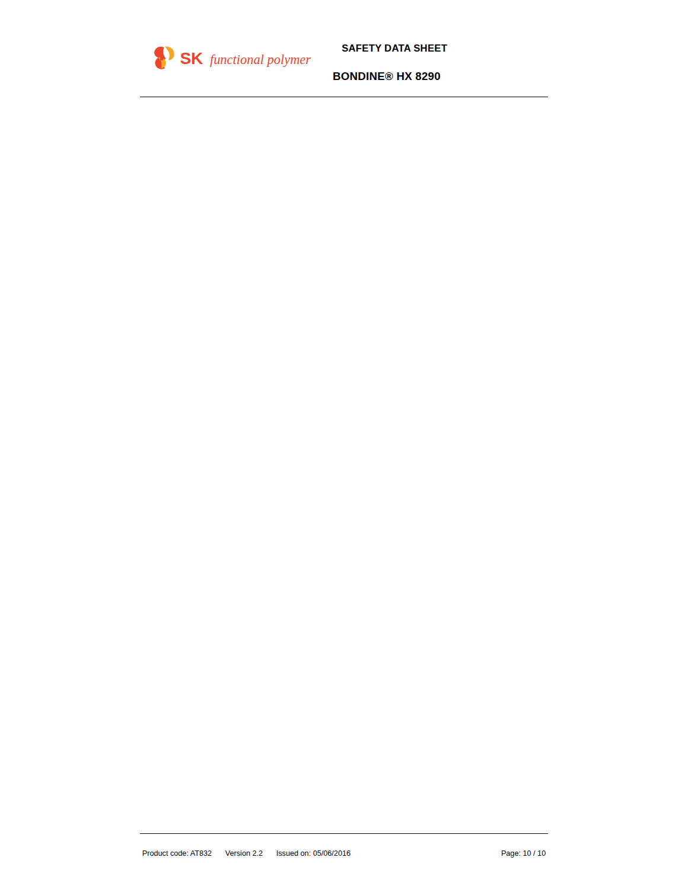SK functional polymer
SAFETY DATA SHEET
BONDINE® HX 8290
Product code: AT832 Version 2.2 Issued on: 05/06/2016 Page: 10 / 10